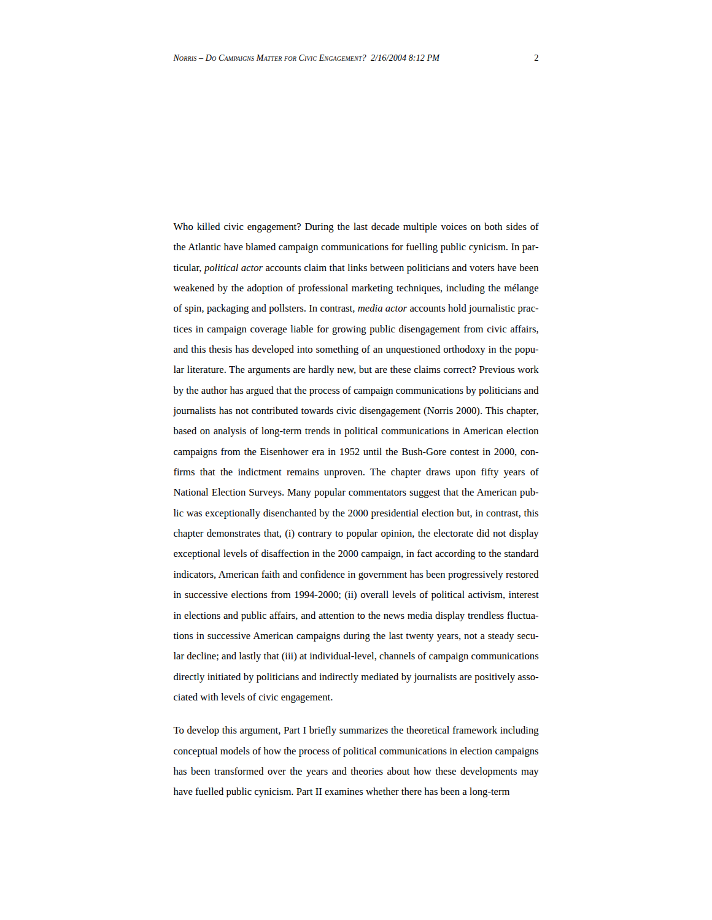Norris – Do Campaigns Matter for Civic Engagement? 2/16/2004 8:12 PM 2
Who killed civic engagement? During the last decade multiple voices on both sides of the Atlantic have blamed campaign communications for fuelling public cynicism. In particular, political actor accounts claim that links between politicians and voters have been weakened by the adoption of professional marketing techniques, including the mélange of spin, packaging and pollsters. In contrast, media actor accounts hold journalistic practices in campaign coverage liable for growing public disengagement from civic affairs, and this thesis has developed into something of an unquestioned orthodoxy in the popular literature. The arguments are hardly new, but are these claims correct? Previous work by the author has argued that the process of campaign communications by politicians and journalists has not contributed towards civic disengagement (Norris 2000). This chapter, based on analysis of long-term trends in political communications in American election campaigns from the Eisenhower era in 1952 until the Bush-Gore contest in 2000, confirms that the indictment remains unproven. The chapter draws upon fifty years of National Election Surveys. Many popular commentators suggest that the American public was exceptionally disenchanted by the 2000 presidential election but, in contrast, this chapter demonstrates that, (i) contrary to popular opinion, the electorate did not display exceptional levels of disaffection in the 2000 campaign, in fact according to the standard indicators, American faith and confidence in government has been progressively restored in successive elections from 1994-2000; (ii) overall levels of political activism, interest in elections and public affairs, and attention to the news media display trendless fluctuations in successive American campaigns during the last twenty years, not a steady secular decline; and lastly that (iii) at individual-level, channels of campaign communications directly initiated by politicians and indirectly mediated by journalists are positively associated with levels of civic engagement.
To develop this argument, Part I briefly summarizes the theoretical framework including conceptual models of how the process of political communications in election campaigns has been transformed over the years and theories about how these developments may have fuelled public cynicism. Part II examines whether there has been a long-term